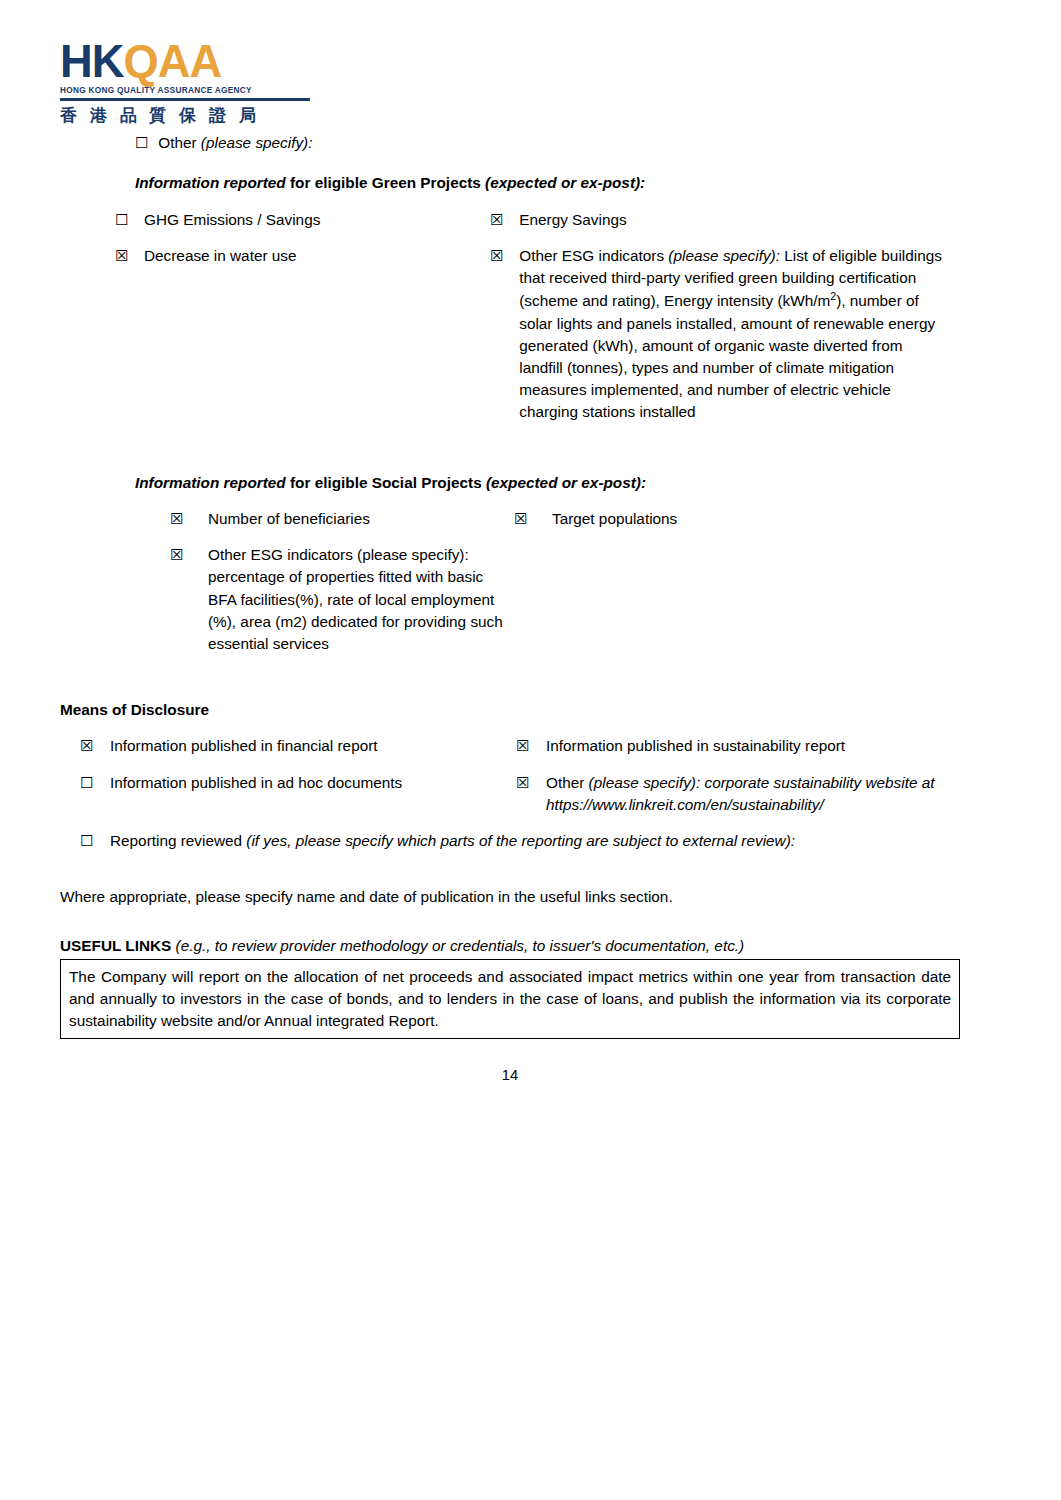HKQAA
HONG KONG QUALITY ASSURANCE AGENCY
香 港 品 質 保 證 局
☐ Other (please specify):
Information reported for eligible Green Projects (expected or ex-post):
| ☐ | GHG Emissions / Savings | ☒ | Energy Savings |
| ☒ | Decrease in water use | ☒ | Other ESG indicators (please specify): List of eligible buildings that received third-party verified green building certification (scheme and rating), Energy intensity (kWh/m 2 ), number of solar lights and panels installed, amount of renewable energy generated (kWh), amount of organic waste diverted from landfill (tonnes), types and number of climate mitigation measures implemented, and number of electric vehicle charging stations installed |
Information reported for eligible Social Projects (expected or ex-post):
| ☒ | Number of beneficiaries | ☒ | Target populations |
| ☒ | Other ESG indicators (please specify): percentage of properties fitted with basic BFA facilities(%), rate of local employment (%), area (m2) dedicated for providing such essential services | | |
Means of Disclosure
☒
Information published in financial report
☒
Information published in sustainability report
☐
Information published in ad hoc documents
☒
Other (please specify): corporate sustainability website at https://www.linkreit.com/en/sustainability/
☐
Reporting reviewed (if yes, please specify which parts of the reporting are subject to external review):
Where appropriate, please specify name and date of publication in the useful links section.
USEFUL LINKS (e.g., to review provider methodology or credentials, to issuer's documentation, etc.)
The Company will report on the allocation of net proceeds and associated impact metrics within one year from transaction date and annually to investors in the case of bonds, and to lenders in the case of loans, and publish the information via its corporate sustainability website and/or Annual integrated Report.
14